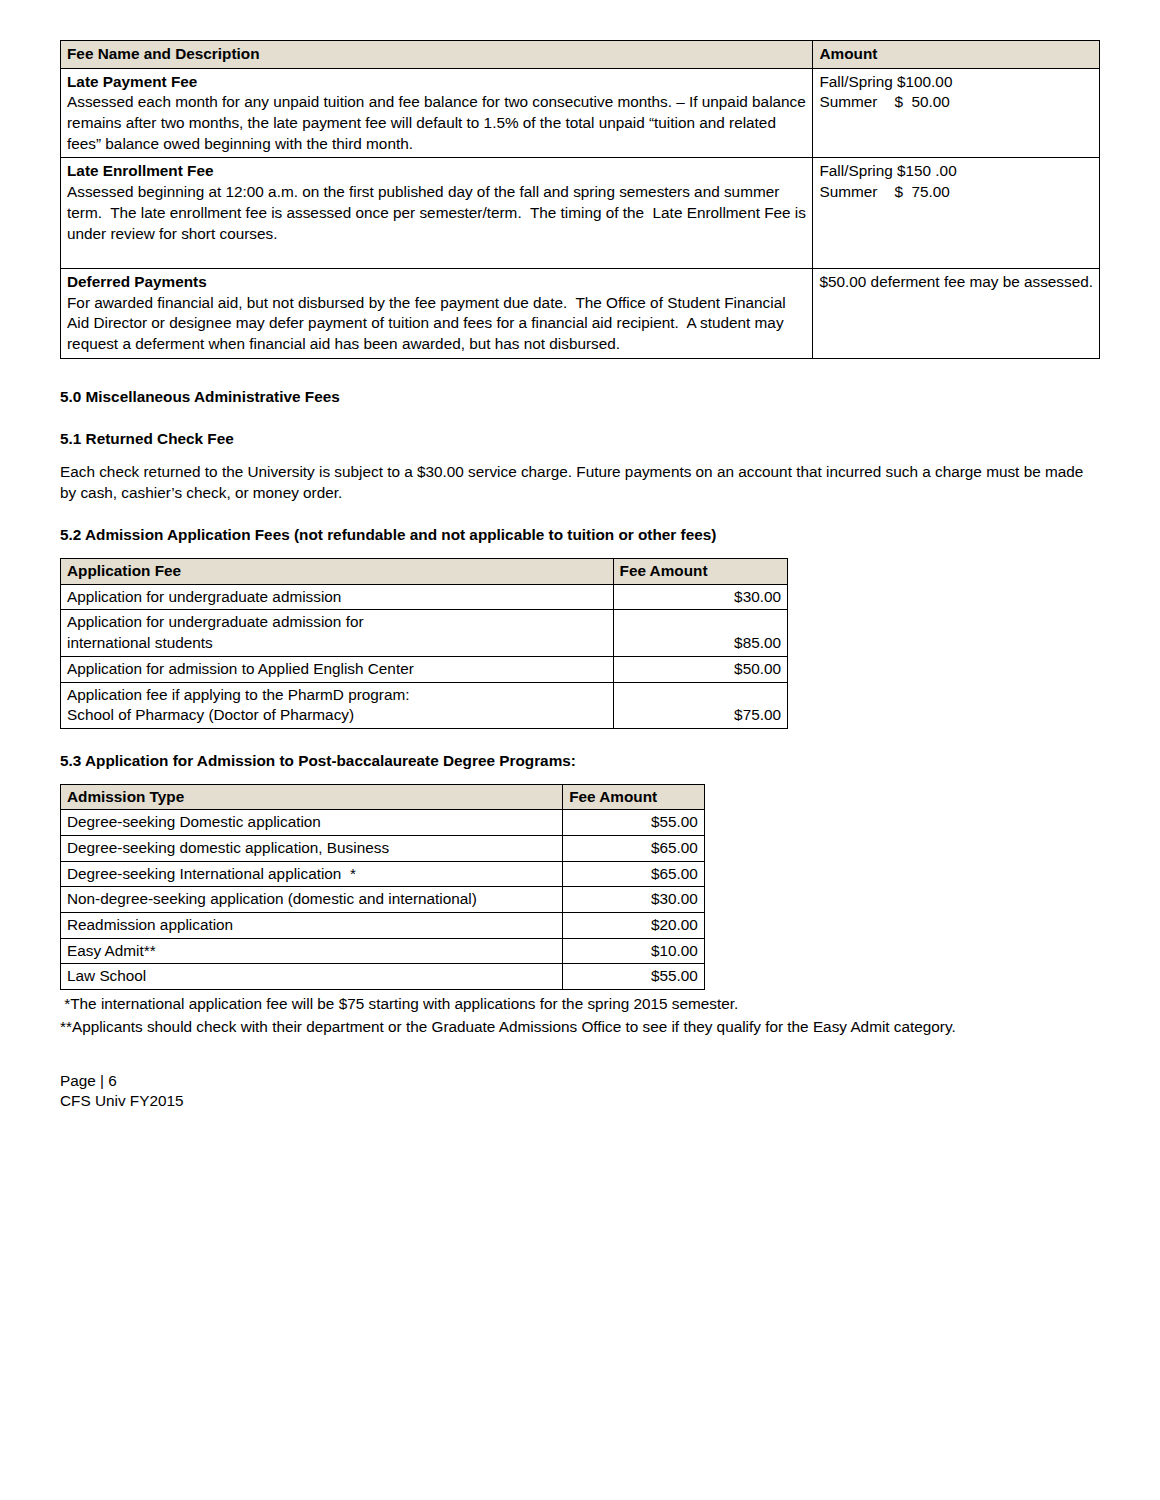| Fee Name and Description | Amount |
| --- | --- |
| Late Payment Fee Assessed each month for any unpaid tuition and fee balance for two consecutive months. – If unpaid balance remains after two months, the late payment fee will default to 1.5% of the total unpaid “tuition and related fees” balance owed beginning with the third month. | Fall/Spring $100.00 Summer $ 50.00 |
| Late Enrollment Fee Assessed beginning at 12:00 a.m. on the first published day of the fall and spring semesters and summer term. The late enrollment fee is assessed once per semester/term. The timing of the Late Enrollment Fee is under review for short courses. | Fall/Spring $150 .00 Summer $ 75.00 |
| D eferred Payments For awarded financial aid, but not disbursed by the fee payment due date. The Office of Student Financial Aid Director or designee may defer payment of tuition and fees for a financial aid recipient. A student may request a deferment when financial aid has been awarded, but has not disbursed. | $50.00 deferment fee may be assessed. |
5.0 Miscellaneous Administrative Fees
5.1 Returned Check Fee
Each check returned to the University is subject to a $30.00 service charge. Future payments on an account that incurred such a charge must be made by cash, cashier’s check, or money order.
5.2 Admission Application Fees (not refundable and not applicable to tuition or other fees)
| Application Fee | Fee Amount |
| --- | --- |
| Application for undergraduate admission | $30.00 |
| Application for undergraduate admission for international students | $85.00 |
| Application for admission to Applied English Center | $50.00 |
| Application fee if applying to the PharmD program: School of Pharmacy (Doctor of Pharmacy) | $75.00 |
5.3 Application for Admission to Post-baccalaureate Degree Programs:
| Admission Type | Fee Amount |
| --- | --- |
| Degree-seeking Domestic application | $55.00 |
| Degree-seeking domestic application, Business | $65.00 |
| Degree-seeking International application * | $65.00 |
| Non-degree-seeking application (domestic and international) | $30.00 |
| Readmission application | $20.00 |
| Easy Admit** | $10.00 |
| Law School | $55.00 |
*The international application fee will be $75 starting with applications for the spring 2015 semester.
**Applicants should check with their department or the Graduate Admissions Office to see if they qualify for the Easy Admit category.
Page | 6
CFS Univ FY2015